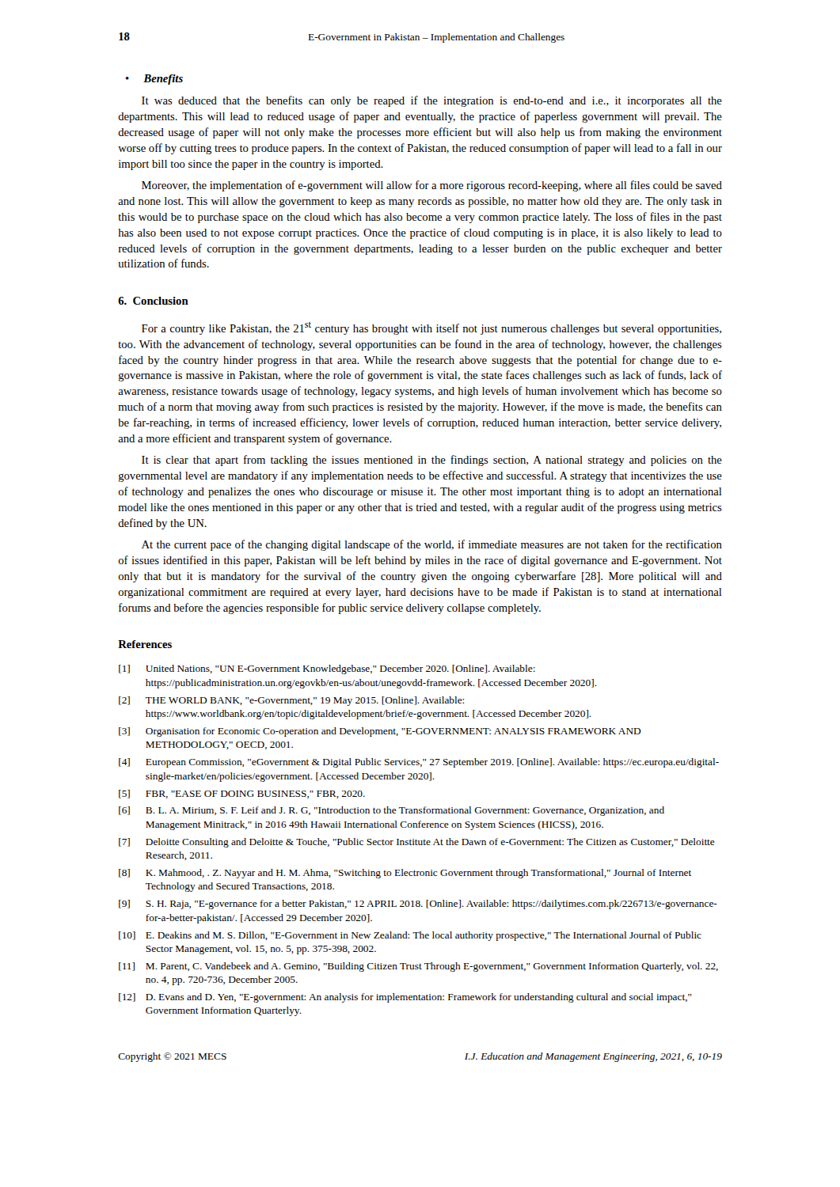18 E-Government in Pakistan – Implementation and Challenges
•Benefits
It was deduced that the benefits can only be reaped if the integration is end-to-end and i.e., it incorporates all the departments. This will lead to reduced usage of paper and eventually, the practice of paperless government will prevail. The decreased usage of paper will not only make the processes more efficient but will also help us from making the environment worse off by cutting trees to produce papers. In the context of Pakistan, the reduced consumption of paper will lead to a fall in our import bill too since the paper in the country is imported.
Moreover, the implementation of e-government will allow for a more rigorous record-keeping, where all files could be saved and none lost. This will allow the government to keep as many records as possible, no matter how old they are. The only task in this would be to purchase space on the cloud which has also become a very common practice lately. The loss of files in the past has also been used to not expose corrupt practices. Once the practice of cloud computing is in place, it is also likely to lead to reduced levels of corruption in the government departments, leading to a lesser burden on the public exchequer and better utilization of funds.
6. Conclusion
For a country like Pakistan, the 21st century has brought with itself not just numerous challenges but several opportunities, too. With the advancement of technology, several opportunities can be found in the area of technology, however, the challenges faced by the country hinder progress in that area. While the research above suggests that the potential for change due to e-governance is massive in Pakistan, where the role of government is vital, the state faces challenges such as lack of funds, lack of awareness, resistance towards usage of technology, legacy systems, and high levels of human involvement which has become so much of a norm that moving away from such practices is resisted by the majority. However, if the move is made, the benefits can be far-reaching, in terms of increased efficiency, lower levels of corruption, reduced human interaction, better service delivery, and a more efficient and transparent system of governance.
It is clear that apart from tackling the issues mentioned in the findings section, A national strategy and policies on the governmental level are mandatory if any implementation needs to be effective and successful. A strategy that incentivizes the use of technology and penalizes the ones who discourage or misuse it. The other most important thing is to adopt an international model like the ones mentioned in this paper or any other that is tried and tested, with a regular audit of the progress using metrics defined by the UN.
At the current pace of the changing digital landscape of the world, if immediate measures are not taken for the rectification of issues identified in this paper, Pakistan will be left behind by miles in the race of digital governance and E-government. Not only that but it is mandatory for the survival of the country given the ongoing cyberwarfare [28]. More political will and organizational commitment are required at every layer, hard decisions have to be made if Pakistan is to stand at international forums and before the agencies responsible for public service delivery collapse completely.
References
United Nations, "UN E-Government Knowledgebase," December 2020. [Online]. Available: https://publicadministration.un.org/egovkb/en-us/about/unegovdd-framework. [Accessed December 2020].
THE WORLD BANK, "e-Government," 19 May 2015. [Online]. Available: https://www.worldbank.org/en/topic/digitaldevelopment/brief/e-government. [Accessed December 2020].
Organisation for Economic Co-operation and Development, "E-GOVERNMENT: ANALYSIS FRAMEWORK AND METHODOLOGY," OECD, 2001.
European Commission, "eGovernment & Digital Public Services," 27 September 2019. [Online]. Available: https://ec.europa.eu/digital-single-market/en/policies/egovernment. [Accessed December 2020].
FBR, "EASE OF DOING BUSINESS," FBR, 2020.
B. L. A. Mirium, S. F. Leif and J. R. G, "Introduction to the Transformational Government: Governance, Organization, and Management Minitrack," in 2016 49th Hawaii International Conference on System Sciences (HICSS), 2016.
Deloitte Consulting and Deloitte & Touche, "Public Sector Institute At the Dawn of e-Government: The Citizen as Customer," Deloitte Research, 2011.
K. Mahmood, . Z. Nayyar and H. M. Ahma, "Switching to Electronic Government through Transformational," Journal of Internet Technology and Secured Transactions, 2018.
S. H. Raja, "E-governance for a better Pakistan," 12 APRIL 2018. [Online]. Available: https://dailytimes.com.pk/226713/e-governance-for-a-better-pakistan/. [Accessed 29 December 2020].
E. Deakins and M. S. Dillon, "E-Government in New Zealand: The local authority prospective," The International Journal of Public Sector Management, vol. 15, no. 5, pp. 375-398, 2002.
M. Parent, C. Vandebeek and A. Gemino, "Building Citizen Trust Through E-government," Government Information Quarterly, vol. 22, no. 4, pp. 720-736, December 2005.
D. Evans and D. Yen, "E-government: An analysis for implementation: Framework for understanding cultural and social impact," Government Information Quarterlyy.
Copyright © 2021 MECS I.J. Education and Management Engineering, 2021, 6, 10-19